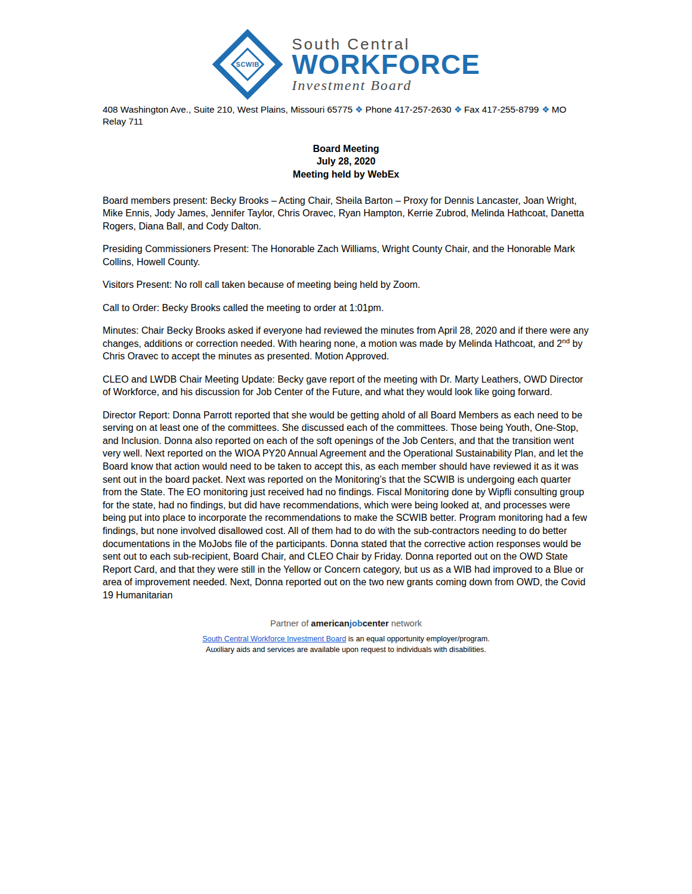SCWIB
South Central
WORKFORCE
Investment Board
408 Washington Ave., Suite 210, West Plains, Missouri 65775 ❖ Phone 417-257-2630 ❖ Fax 417-255-8799 ❖ MO Relay 711
Board Meeting July 28, 2020 Meeting held by WebEx
Board members present: Becky Brooks – Acting Chair, Sheila Barton – Proxy for Dennis Lancaster, Joan Wright, Mike Ennis, Jody James, Jennifer Taylor, Chris Oravec, Ryan Hampton, Kerrie Zubrod, Melinda Hathcoat, Danetta Rogers, Diana Ball, and Cody Dalton.
Presiding Commissioners Present: The Honorable Zach Williams, Wright County Chair, and the Honorable Mark Collins, Howell County.
Visitors Present: No roll call taken because of meeting being held by Zoom.
Call to Order: Becky Brooks called the meeting to order at 1:01pm.
Minutes: Chair Becky Brooks asked if everyone had reviewed the minutes from April 28, 2020 and if there were any changes, additions or correction needed. With hearing none, a motion was made by Melinda Hathcoat, and 2nd by Chris Oravec to accept the minutes as presented. Motion Approved.
CLEO and LWDB Chair Meeting Update: Becky gave report of the meeting with Dr. Marty Leathers, OWD Director of Workforce, and his discussion for Job Center of the Future, and what they would look like going forward.
Director Report: Donna Parrott reported that she would be getting ahold of all Board Members as each need to be serving on at least one of the committees. She discussed each of the committees. Those being Youth, One-Stop, and Inclusion. Donna also reported on each of the soft openings of the Job Centers, and that the transition went very well. Next reported on the WIOA PY20 Annual Agreement and the Operational Sustainability Plan, and let the Board know that action would need to be taken to accept this, as each member should have reviewed it as it was sent out in the board packet. Next was reported on the Monitoring’s that the SCWIB is undergoing each quarter from the State. The EO monitoring just received had no findings. Fiscal Monitoring done by Wipfli consulting group for the state, had no findings, but did have recommendations, which were being looked at, and processes were being put into place to incorporate the recommendations to make the SCWIB better. Program monitoring had a few findings, but none involved disallowed cost. All of them had to do with the sub-contractors needing to do better documentations in the MoJobs file of the participants. Donna stated that the corrective action responses would be sent out to each sub-recipient, Board Chair, and CLEO Chair by Friday. Donna reported out on the OWD State Report Card, and that they were still in the Yellow or Concern category, but us as a WIB had improved to a Blue or area of improvement needed. Next, Donna reported out on the two new grants coming down from OWD, the Covid 19 Humanitarian
Partner of american job center network
South Central Workforce Investment Board is an equal opportunity employer/program.
Auxiliary aids and services are available upon request to individuals with disabilities.